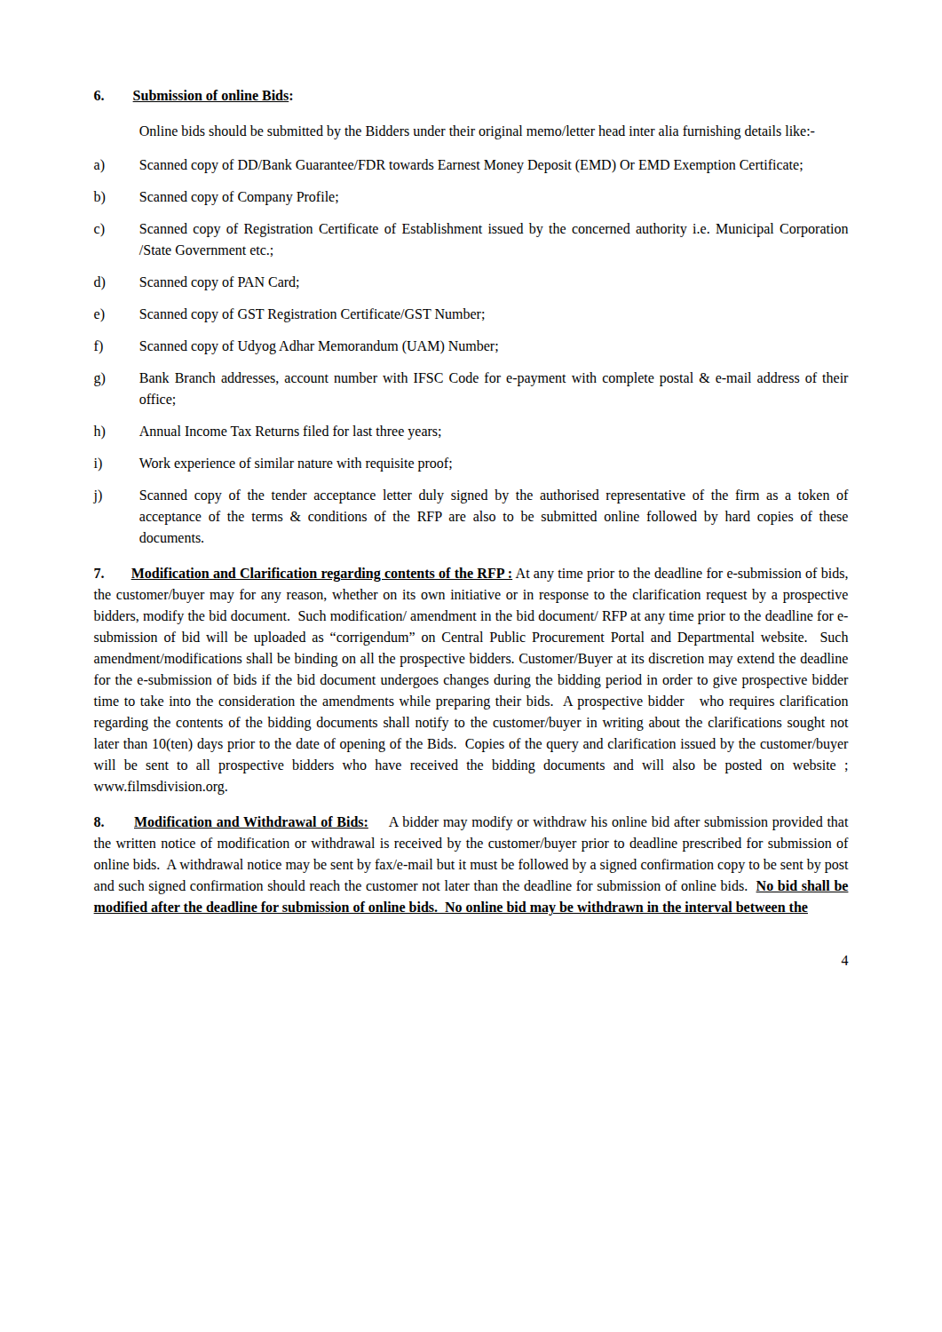6. Submission of online Bids:
Online bids should be submitted by the Bidders under their original memo/letter head inter alia furnishing details like:-
a)
Scanned copy of DD/Bank Guarantee/FDR towards Earnest Money Deposit (EMD) Or EMD Exemption Certificate;
b)
Scanned copy of Company Profile;
c)
Scanned copy of Registration Certificate of Establishment issued by the concerned authority i.e. Municipal Corporation /State Government etc.;
d)
Scanned copy of PAN Card;
e)
Scanned copy of GST Registration Certificate/GST Number;
f)
Scanned copy of Udyog Adhar Memorandum (UAM) Number;
g)
Bank Branch addresses, account number with IFSC Code for e-payment with complete postal & e-mail address of their office;
h)
Annual Income Tax Returns filed for last three years;
i)
Work experience of similar nature with requisite proof;
j)
Scanned copy of the tender acceptance letter duly signed by the authorised representative of the firm as a token of acceptance of the terms & conditions of the RFP are also to be submitted online followed by hard copies of these documents.
7. Modification and Clarification regarding contents of the RFP : At any time prior to the deadline for e-submission of bids, the customer/buyer may for any reason, whether on its own initiative or in response to the clarification request by a prospective bidders, modify the bid document. Such modification/ amendment in the bid document/ RFP at any time prior to the deadline for e-submission of bid will be uploaded as “corrigendum” on Central Public Procurement Portal and Departmental website. Such amendment/modifications shall be binding on all the prospective bidders. Customer/Buyer at its discretion may extend the deadline for the e-submission of bids if the bid document undergoes changes during the bidding period in order to give prospective bidder time to take into the consideration the amendments while preparing their bids. A prospective bidder who requires clarification regarding the contents of the bidding documents shall notify to the customer/buyer in writing about the clarifications sought not later than 10(ten) days prior to the date of opening of the Bids. Copies of the query and clarification issued by the customer/buyer will be sent to all prospective bidders who have received the bidding documents and will also be posted on website ; www.filmsdivision.org.
8. Modification and Withdrawal of Bids: A bidder may modify or withdraw his online bid after submission provided that the written notice of modification or withdrawal is received by the customer/buyer prior to deadline prescribed for submission of online bids. A withdrawal notice may be sent by fax/e-mail but it must be followed by a signed confirmation copy to be sent by post and such signed confirmation should reach the customer not later than the deadline for submission of online bids. No bid shall be modified after the deadline for submission of online bids. No online bid may be withdrawn in the interval between the
4